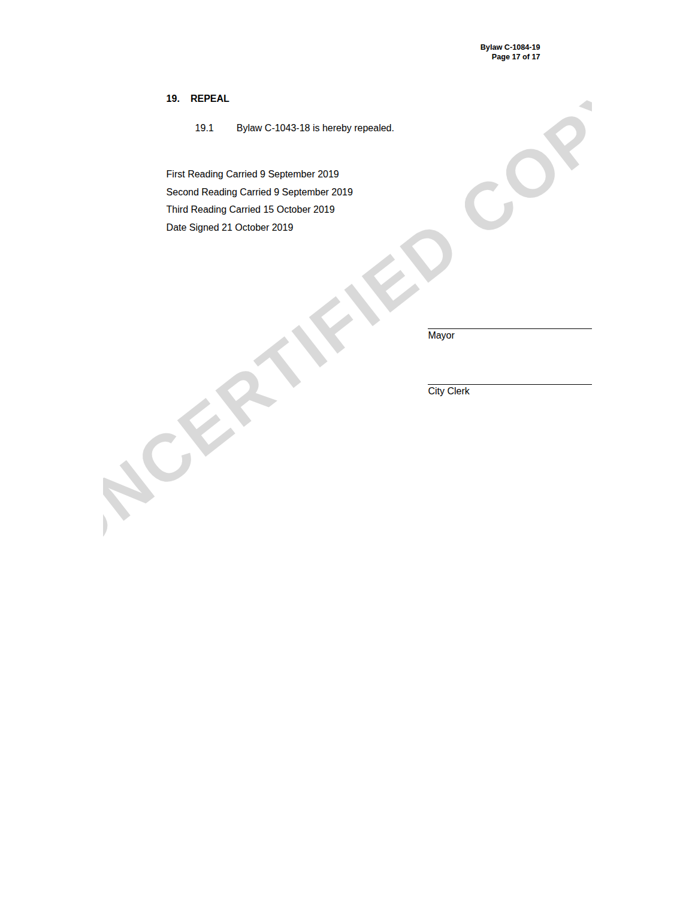UNCERTIFIED COPY
Bylaw C-1084-19
Page 17 of 17
19. REPEAL
19.1 Bylaw C-1043-18 is hereby repealed.
First Reading Carried 9 September 2019
Second Reading Carried 9 September 2019
Third Reading Carried 15 October 2019
Date Signed 21 October 2019
Mayor
City Clerk